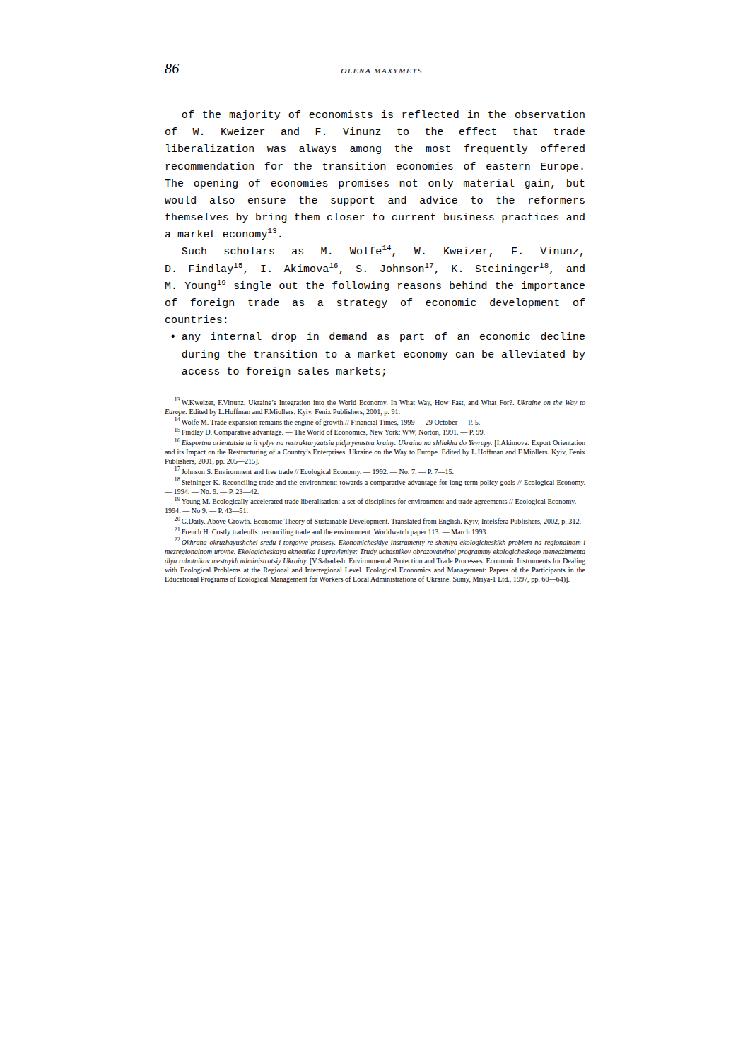86
Olena Maxymets
of the majority of economists is reflected in the observation of W. Kweizer and F. Vinunz to the effect that trade liberalization was always among the most frequently offered recommendation for the transition economies of eastern Europe. The opening of economies promises not only material gain, but would also ensure the support and advice to the reformers themselves by bring them closer to current business practices and a market economy13.
Such scholars as M. Wolfe14, W. Kweizer, F. Vinunz, D. Findlay15, I. Akimova16, S. Johnson17, K. Steininger18, and M. Young19 single out the following reasons behind the importance of foreign trade as a strategy of economic development of countries:
any internal drop in demand as part of an economic decline during the transition to a market economy can be alleviated by access to foreign sales markets;
13 W.Kweizer, F.Vinunz. Ukraine’s Integration into the World Economy. In What Way, How Fast, and What For?. Ukraine on the Way to Europe. Edited by L.Hoffman and F.Miollers. Kyiv. Fenix Publishers, 2001, p. 91.
14 Wolfe M. Trade expansion remains the engine of growth // Financial Times, 1999 — 29 October — P. 5.
15 Findlay D. Comparative advantage. — The World of Economics, New York: WW, Norton, 1991. — P. 99.
16 Eksportna orientatsia ta ii vplyv na restrukturyzatsiu pidpryemstva krainy. Ukraina na shliakhu do Yevropy. [I.Akimova. Export Orientation and its Impact on the Restructuring of a Country’s Enterprises. Ukraine on the Way to Europe. Edited by L.Hoffman and F.Miollers. Kyiv, Fenix Publishers, 2001, pp. 205—215].
17 Johnson S. Environment and free trade // Ecological Economy. — 1992. — No. 7. — P. 7—15.
18 Steininger K. Reconciling trade and the environment: towards a comparative advantage for long-term policy goals // Ecological Economy. — 1994. — No. 9. — P. 23—42.
19 Young M. Ecologically accelerated trade liberalisation: a set of disciplines for environment and trade agreements // Ecological Economy. — 1994. — No 9. — P. 43—51.
20 G.Daily. Above Growth. Economic Theory of Sustainable Development. Translated from English. Kyiv, Intelsfera Publishers, 2002, p. 312.
21 French H. Costly tradeoffs: reconciling trade and the environment. Worldwatch paper 113. — March 1993.
22 Okhrana okruzhayushchei sredu i torgovye protsesy. Ekonomicheskiye instrumenty re-sheniya ekologicheskikh problem na regionalnom i mezregionalnom urovne. Ekologicheskaya eknomika i upravleniye: Trudy uchasnikov obrazovatelnoi programmy ekologicheskogo menedzhmenta dlya rabotnikov mestnykh administratsiy Ukrainy. [V.Sabadash. Environmental Protection and Trade Processes. Economic Instruments for Dealing with Ecological Problems at the Regional and Interregional Level. Ecological Economics and Management: Papers of the Participants in the Educational Programs of Ecological Management for Workers of Local Administrations of Ukraine. Sumy, Mriya-1 Ltd., 1997, pp. 60—64)].